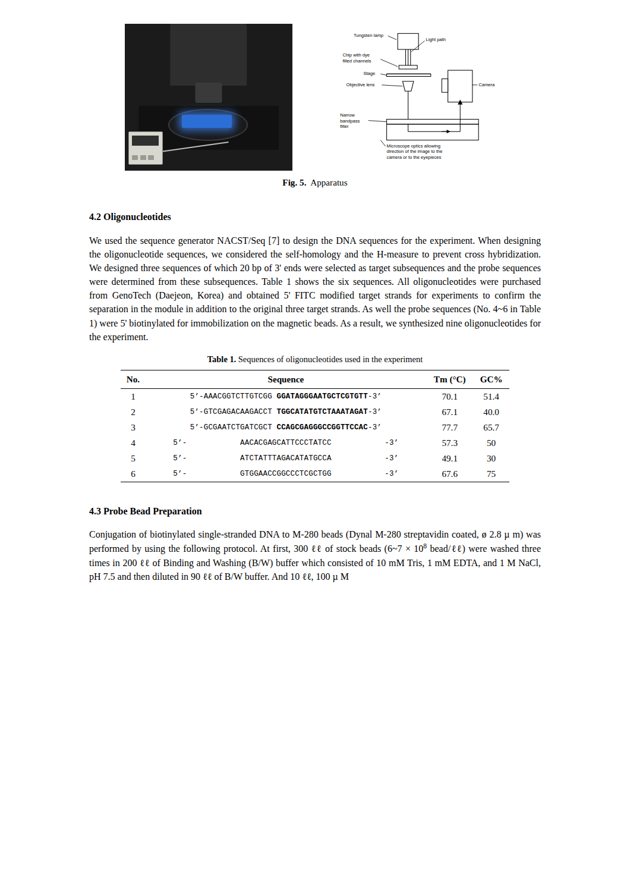Tungsten lamp Chip with dye filled channels Stage Objective lens Light path Camera Narrow bandpass filter Microscope optics allowing direction of the image to the camera or to the eyepieces
Fig. 5. Apparatus
4.2 Oligonucleotides
We used the sequence generator NACST/Seq [7] to design the DNA sequences for the experiment. When designing the oligonucleotide sequences, we considered the self-homology and the H-measure to prevent cross hybridization. We designed three sequences of which 20 bp of 3' ends were selected as target subsequences and the probe sequences were determined from these subsequences. Table 1 shows the six sequences. All oligonucleotides were purchased from GenoTech (Daejeon, Korea) and obtained 5' FITC modified target strands for experiments to confirm the separation in the module in addition to the original three target strands. As well the probe sequences (No. 4~6 in Table 1) were 5' biotinylated for immobilization on the magnetic beads. As a result, we synthesized nine oligonucleotides for the experiment.
Table 1. Sequences of oligonucleotides used in the experiment
| No. | Sequence | Tm (°C) | GC% |
| --- | --- | --- | --- |
| 1 | 5’-AAACGGTCTTGTCGG GGATAGGGAATGCTCGTGTT -3’ | 70.1 | 51.4 |
| 2 | 5’-GTCGAGACAAGACCT TGGCATATGTCTAAATAGAT -3’ | 67.1 | 40.0 |
| 3 | 5’-GCGAATCTGATCGCT CCAGCGAGGGCCGGTTCCAC -3’ | 77.7 | 65.7 |
| 4 | 5’- AACACGAGCATTCCCTATCC -3’ | 57.3 | 50 |
| 5 | 5’- ATCTATTTAGACATATGCCA -3’ | 49.1 | 30 |
| 6 | 5’- GTGGAACCGGCCCTCGCTGG -3’ | 67.6 | 75 |
4.3 Probe Bead Preparation
Conjugation of biotinylated single-stranded DNA to M-280 beads (Dynal M-280 streptavidin coated, ø 2.8 µ m) was performed by using the following protocol. At first, 300 ℓℓ of stock beads (6~7 × 108 bead/ℓℓ) were washed three times in 200 ℓℓ of Binding and Washing (B/W) buffer which consisted of 10 mM Tris, 1 mM EDTA, and 1 M NaCl, pH 7.5 and then diluted in 90 ℓℓ of B/W buffer. And 10 ℓℓ, 100 µ M